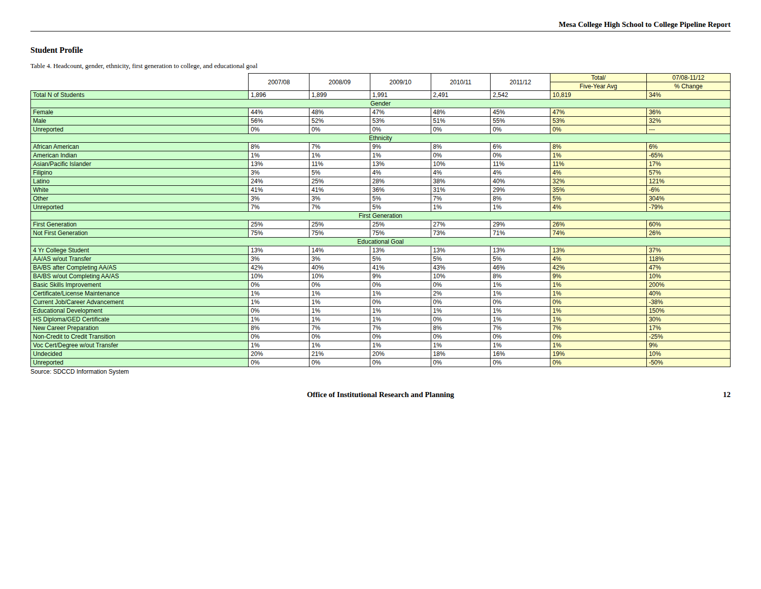Mesa College High School to College Pipeline Report
Student Profile
Table 4. Headcount, gender, ethnicity, first generation to college, and educational goal
| | 2007/08 | 2008/09 | 2009/10 | 2010/11 | 2011/12 | Total/ | 07/08-11/12 |
| --- | --- | --- | --- | --- | --- | --- | --- |
| Five-Year Avg | % Change |
| Total N of Students | 1,896 | 1,899 | 1,991 | 2,491 | 2,542 | 10,819 | 34% |
| Gender |
| Female | 44% | 48% | 47% | 48% | 45% | 47% | 36% |
| Male | 56% | 52% | 53% | 51% | 55% | 53% | 32% |
| Unreported | 0% | 0% | 0% | 0% | 0% | 0% | --- |
| Ethnicity |
| African American | 8% | 7% | 9% | 8% | 6% | 8% | 6% |
| American Indian | 1% | 1% | 1% | 0% | 0% | 1% | -65% |
| Asian/Pacific Islander | 13% | 11% | 13% | 10% | 11% | 11% | 17% |
| Filipino | 3% | 5% | 4% | 4% | 4% | 4% | 57% |
| Latino | 24% | 25% | 28% | 38% | 40% | 32% | 121% |
| White | 41% | 41% | 36% | 31% | 29% | 35% | -6% |
| Other | 3% | 3% | 5% | 7% | 8% | 5% | 304% |
| Unreported | 7% | 7% | 5% | 1% | 1% | 4% | -79% |
| First Generation |
| First Generation | 25% | 25% | 25% | 27% | 29% | 26% | 60% |
| Not First Generation | 75% | 75% | 75% | 73% | 71% | 74% | 26% |
| Educational Goal |
| 4 Yr College Student | 13% | 14% | 13% | 13% | 13% | 13% | 37% |
| AA/AS w/out Transfer | 3% | 3% | 5% | 5% | 5% | 4% | 118% |
| BA/BS after Completing AA/AS | 42% | 40% | 41% | 43% | 46% | 42% | 47% |
| BA/BS w/out Completing AA/AS | 10% | 10% | 9% | 10% | 8% | 9% | 10% |
| Basic Skills Improvement | 0% | 0% | 0% | 0% | 1% | 1% | 200% |
| Certificate/License Maintenance | 1% | 1% | 1% | 2% | 1% | 1% | 40% |
| Current Job/Career Advancement | 1% | 1% | 0% | 0% | 0% | 0% | -38% |
| Educational Development | 0% | 1% | 1% | 1% | 1% | 1% | 150% |
| HS Diploma/GED Certificate | 1% | 1% | 1% | 0% | 1% | 1% | 30% |
| New Career Preparation | 8% | 7% | 7% | 8% | 7% | 7% | 17% |
| Non-Credit to Credit Transition | 0% | 0% | 0% | 0% | 0% | 0% | -25% |
| Voc Cert/Degree w/out Transfer | 1% | 1% | 1% | 1% | 1% | 1% | 9% |
| Undecided | 20% | 21% | 20% | 18% | 16% | 19% | 10% |
| Unreported | 0% | 0% | 0% | 0% | 0% | 0% | -50% |
Source: SDCCD Information System
Office of Institutional Research and Planning
12